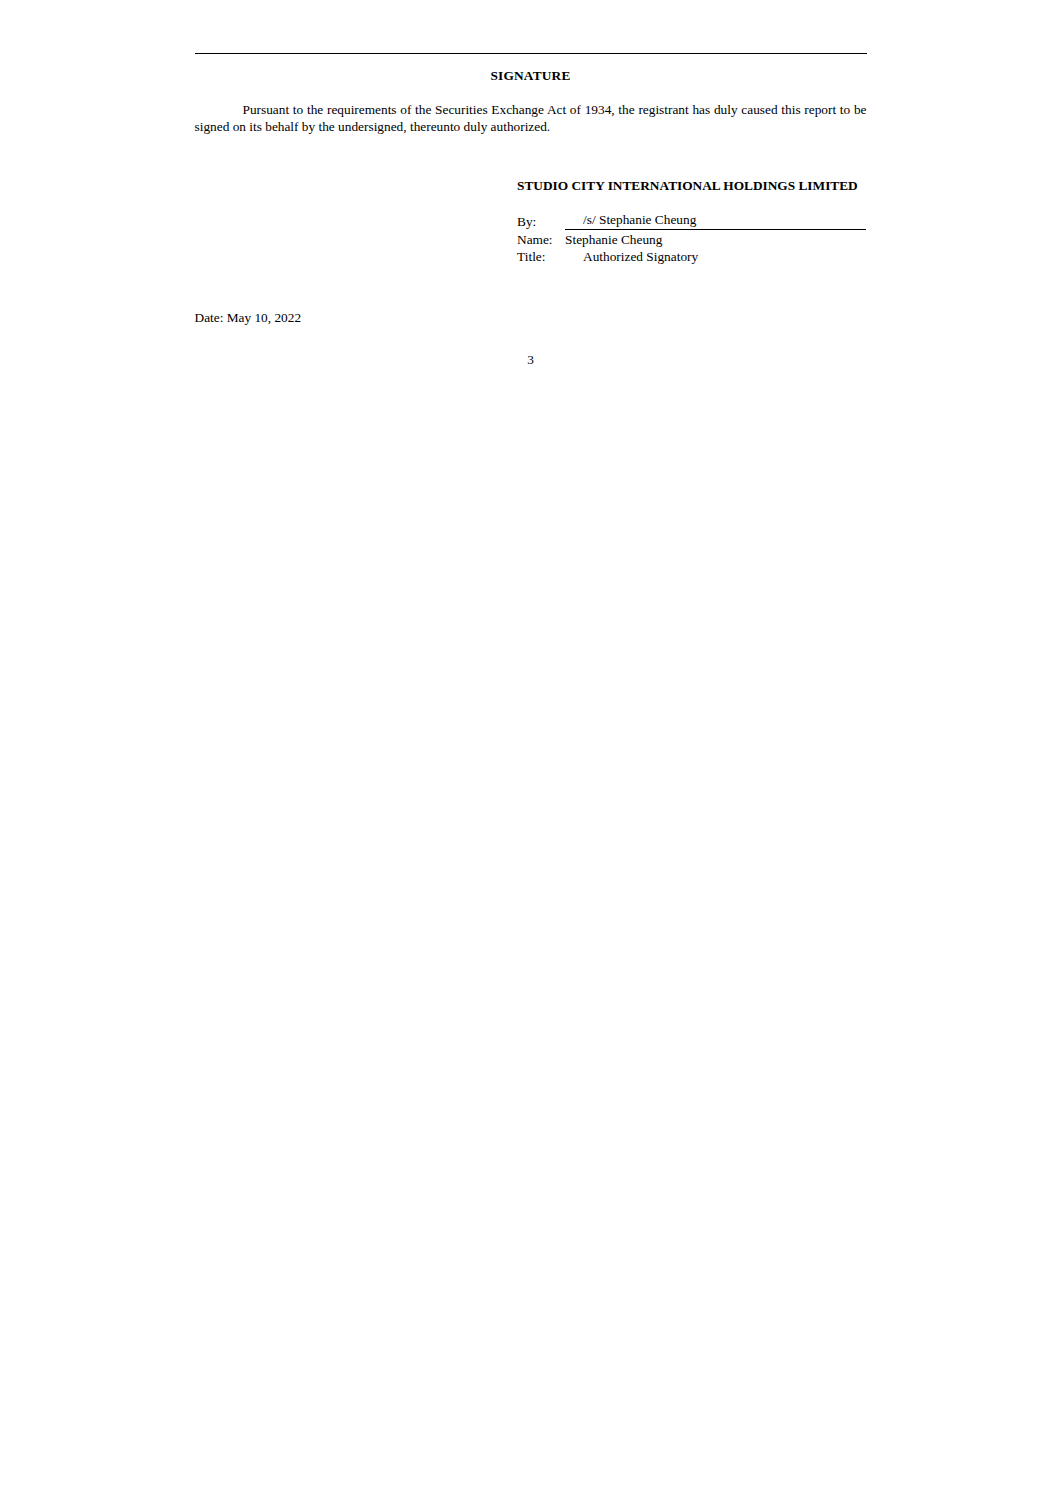SIGNATURE
Pursuant to the requirements of the Securities Exchange Act of 1934, the registrant has duly caused this report to be signed on its behalf by the undersigned, thereunto duly authorized.
STUDIO CITY INTERNATIONAL HOLDINGS LIMITED
| By: | /s/ Stephanie Cheung |
| Name: | Stephanie Cheung |
| Title: | Authorized Signatory |
Date: May 10, 2022
3